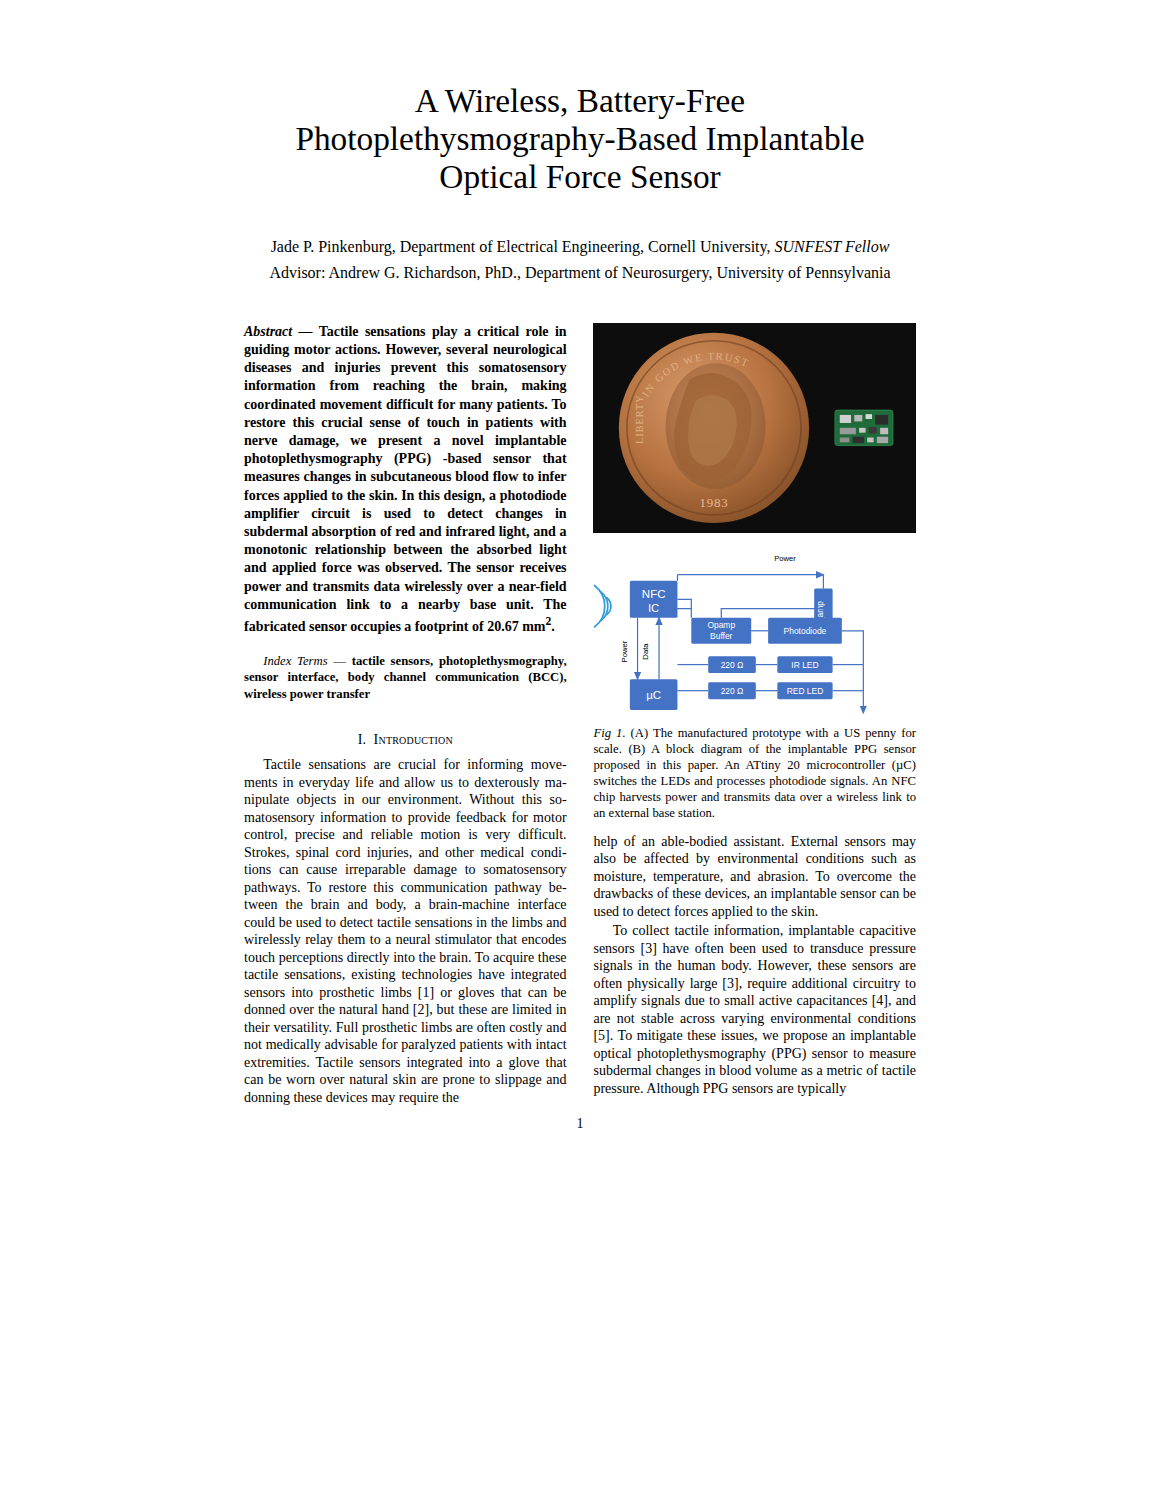A Wireless, Battery-Free Photoplethysmography-Based Implantable Optical Force Sensor
Jade P. Pinkenburg, Department of Electrical Engineering, Cornell University, SUNFEST Fellow
Advisor: Andrew G. Richardson, PhD., Department of Neurosurgery, University of Pennsylvania
Abstract — Tactile sensations play a critical role in guiding motor actions. However, several neurological diseases and injuries prevent this somatosensory information from reaching the brain, making coordinated movement difficult for many patients. To restore this crucial sense of touch in patients with nerve damage, we present a novel implantable photoplethysmography (PPG) -based sensor that measures changes in subcutaneous blood flow to infer forces applied to the skin. In this design, a photodiode amplifier circuit is used to detect changes in subdermal absorption of red and infrared light, and a monotonic relationship between the absorbed light and applied force was observed. The sensor receives power and transmits data wirelessly over a near-field communication link to a nearby base unit. The fabricated sensor occupies a footprint of 20.67 mm2.
Index Terms — tactile sensors, photoplethysmography, sensor interface, body channel communication (BCC), wireless power transfer
I. Introduction
Tactile sensations are crucial for informing movements in everyday life and allow us to dexterously manipulate objects in our environment. Without this somatosensory information to provide feedback for motor control, precise and reliable motion is very difficult. Strokes, spinal cord injuries, and other medical conditions can cause irreparable damage to somatosensory pathways. To restore this communication pathway between the brain and body, a brain-machine interface could be used to detect tactile sensations in the limbs and wirelessly relay them to a neural stimulator that encodes touch perceptions directly into the brain. To acquire these tactile sensations, existing technologies have integrated sensors into prosthetic limbs [1] or gloves that can be donned over the natural hand [2], but these are limited in their versatility. Full prosthetic limbs are often costly and not medically advisable for paralyzed patients with intact extremities. Tactile sensors integrated into a glove that can be worn over natural skin are prone to slippage and donning these devices may require the
IN GOD WE TRUST LIBERTY 1983 NFC IC Power R_amp Power Data µC Opamp Buffer Photodiode 220 Ω IR LED 220 Ω RED LED
Fig 1. (A) The manufactured prototype with a US penny for scale. (B) A block diagram of the implantable PPG sensor proposed in this paper. An ATtiny 20 microcontroller (µC) switches the LEDs and processes photodiode signals. An NFC chip harvests power and transmits data over a wireless link to an external base station.
help of an able-bodied assistant. External sensors may also be affected by environmental conditions such as moisture, temperature, and abrasion. To overcome the drawbacks of these devices, an implantable sensor can be used to detect forces applied to the skin.
To collect tactile information, implantable capacitive sensors [3] have often been used to transduce pressure signals in the human body. However, these sensors are often physically large [3], require additional circuitry to amplify signals due to small active capacitances [4], and are not stable across varying environmental conditions [5]. To mitigate these issues, we propose an implantable optical photoplethysmography (PPG) sensor to measure subdermal changes in blood volume as a metric of tactile pressure. Although PPG sensors are typically
1